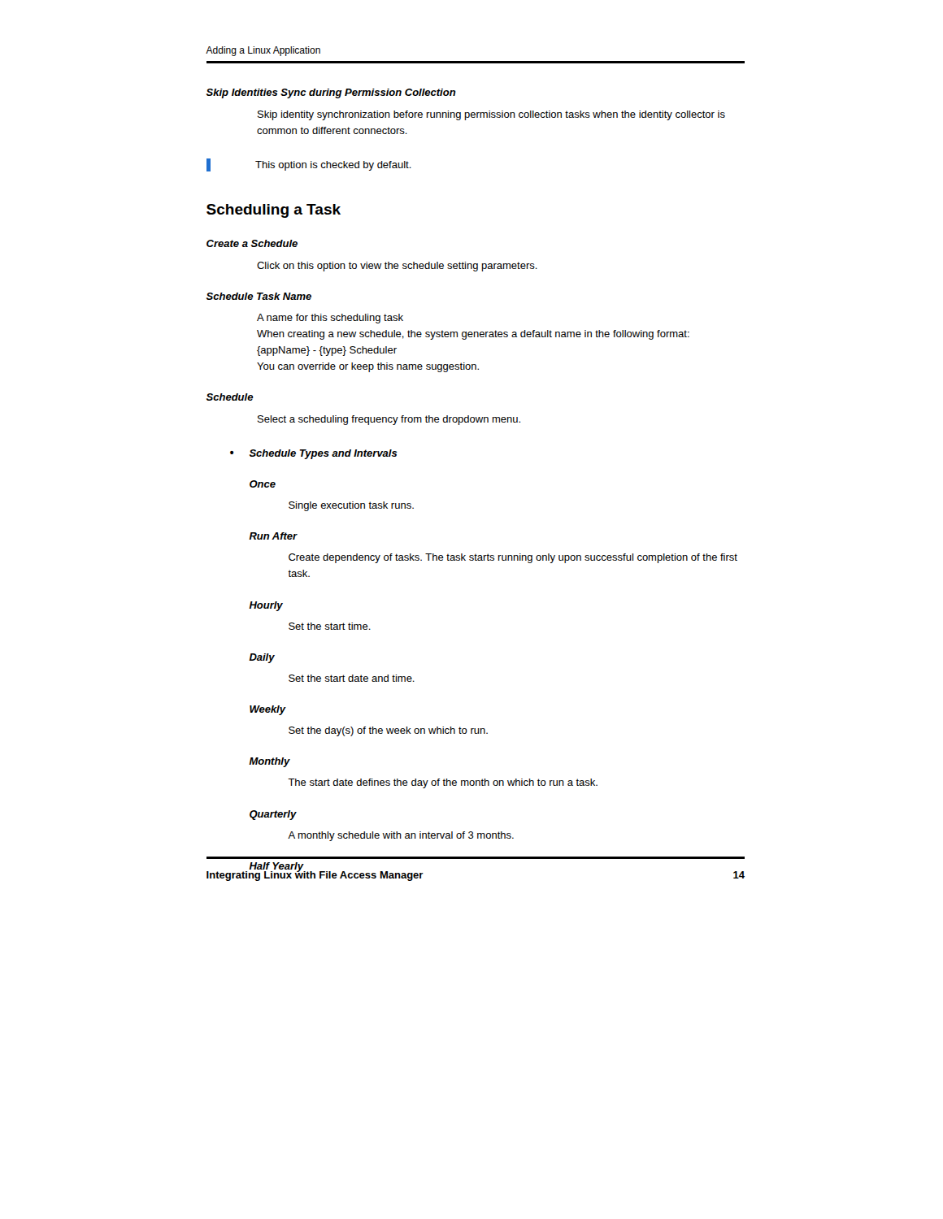Adding a Linux Application
Skip Identities Sync during Permission Collection
Skip identity synchronization before running permission collection tasks when the identity collector is common to different connectors.
This option is checked by default.
Scheduling a Task
Create a Schedule
Click on this option to view the schedule setting parameters.
Schedule Task Name
A name for this scheduling task
When creating a new schedule, the system generates a default name in the following format:
{appName} - {type} Scheduler
You can override or keep this name suggestion.
Schedule
Select a scheduling frequency from the dropdown menu.
Schedule Types and Intervals
Once
Single execution task runs.
Run After
Create dependency of tasks. The task starts running only upon successful completion of the first task.
Hourly
Set the start time.
Daily
Set the start date and time.
Weekly
Set the day(s) of the week on which to run.
Monthly
The start date defines the day of the month on which to run a task.
Quarterly
A monthly schedule with an interval of 3 months.
Half Yearly
Integrating Linux with File Access Manager 14